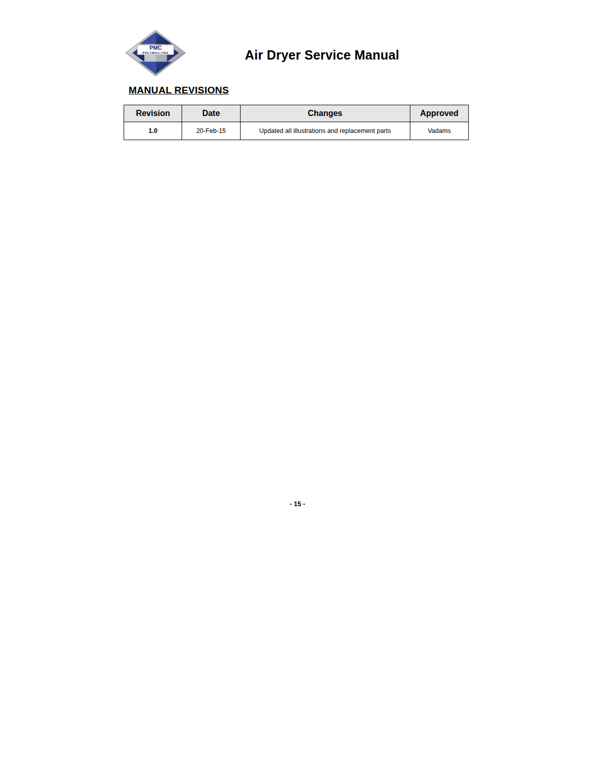PMC POLYMAC-USA
Air Dryer Service Manual
MANUAL REVISIONS
| Revision | Date | Changes | Approved |
| --- | --- | --- | --- |
| 1.0 | 20-Feb-15 | Updated all illustrations and replacement parts | Vadams |
- 15 -